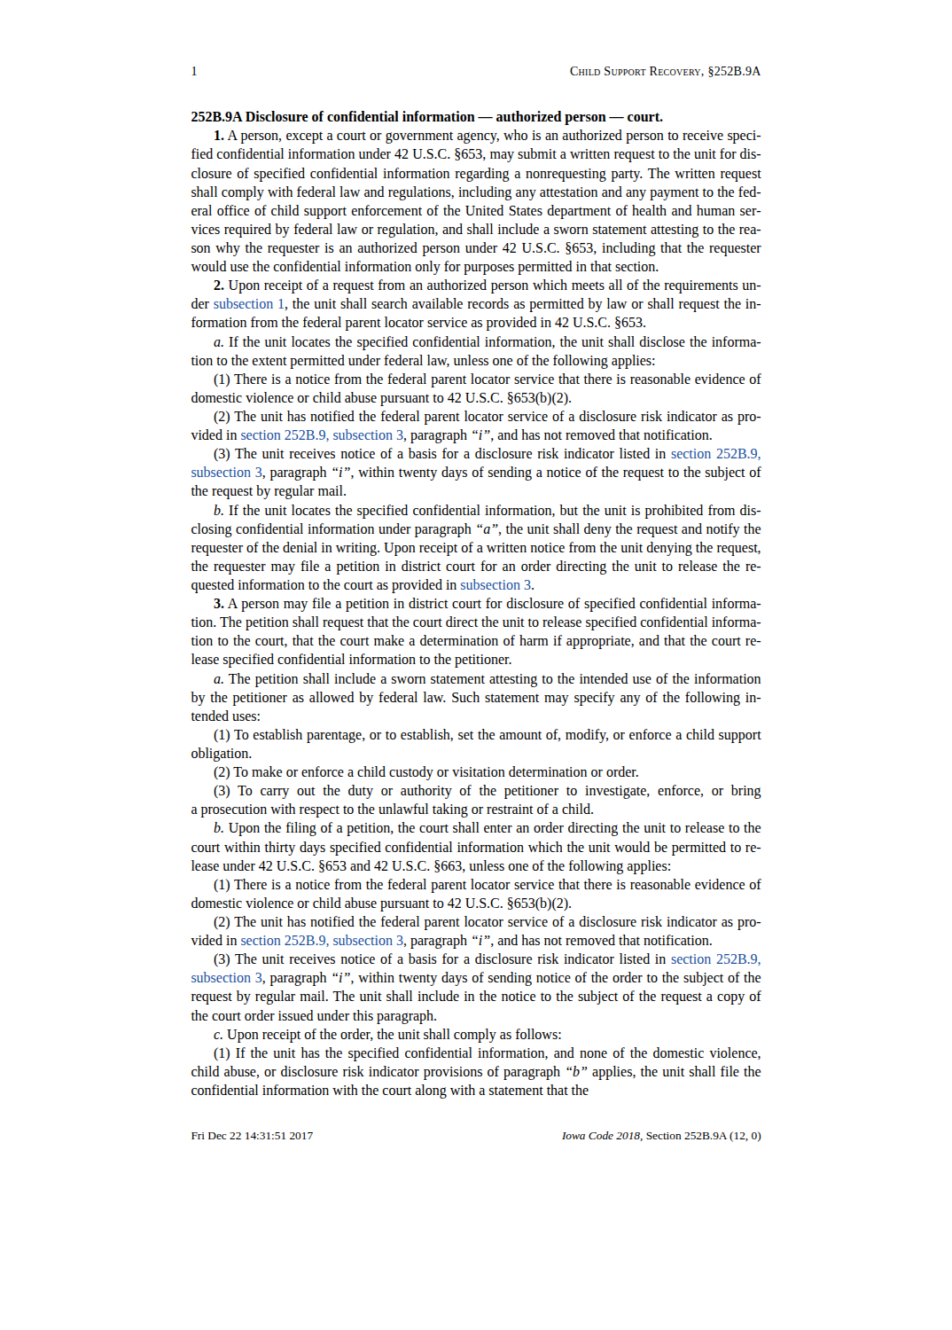1 Child Support Recovery, §252B.9A
252B.9A Disclosure of confidential information — authorized person — court.
1. A person, except a court or government agency, who is an authorized person to receive specified confidential information under 42 U.S.C. §653, may submit a written request to the unit for disclosure of specified confidential information regarding a nonrequesting party. The written request shall comply with federal law and regulations, including any attestation and any payment to the federal office of child support enforcement of the United States department of health and human services required by federal law or regulation, and shall include a sworn statement attesting to the reason why the requester is an authorized person under 42 U.S.C. §653, including that the requester would use the confidential information only for purposes permitted in that section.
2. Upon receipt of a request from an authorized person which meets all of the requirements under subsection 1, the unit shall search available records as permitted by law or shall request the information from the federal parent locator service as provided in 42 U.S.C. §653.
a. If the unit locates the specified confidential information, the unit shall disclose the information to the extent permitted under federal law, unless one of the following applies:
(1) There is a notice from the federal parent locator service that there is reasonable evidence of domestic violence or child abuse pursuant to 42 U.S.C. §653(b)(2).
(2) The unit has notified the federal parent locator service of a disclosure risk indicator as provided in section 252B.9, subsection 3, paragraph “i”, and has not removed that notification.
(3) The unit receives notice of a basis for a disclosure risk indicator listed in section 252B.9, subsection 3, paragraph “i”, within twenty days of sending a notice of the request to the subject of the request by regular mail.
b. If the unit locates the specified confidential information, but the unit is prohibited from disclosing confidential information under paragraph “a”, the unit shall deny the request and notify the requester of the denial in writing. Upon receipt of a written notice from the unit denying the request, the requester may file a petition in district court for an order directing the unit to release the requested information to the court as provided in subsection 3.
3. A person may file a petition in district court for disclosure of specified confidential information. The petition shall request that the court direct the unit to release specified confidential information to the court, that the court make a determination of harm if appropriate, and that the court release specified confidential information to the petitioner.
a. The petition shall include a sworn statement attesting to the intended use of the information by the petitioner as allowed by federal law. Such statement may specify any of the following intended uses:
(1) To establish parentage, or to establish, set the amount of, modify, or enforce a child support obligation.
(2) To make or enforce a child custody or visitation determination or order.
(3) To carry out the duty or authority of the petitioner to investigate, enforce, or bring a prosecution with respect to the unlawful taking or restraint of a child.
b. Upon the filing of a petition, the court shall enter an order directing the unit to release to the court within thirty days specified confidential information which the unit would be permitted to release under 42 U.S.C. §653 and 42 U.S.C. §663, unless one of the following applies:
(1) There is a notice from the federal parent locator service that there is reasonable evidence of domestic violence or child abuse pursuant to 42 U.S.C. §653(b)(2).
(2) The unit has notified the federal parent locator service of a disclosure risk indicator as provided in section 252B.9, subsection 3, paragraph “i”, and has not removed that notification.
(3) The unit receives notice of a basis for a disclosure risk indicator listed in section 252B.9, subsection 3, paragraph “i”, within twenty days of sending notice of the order to the subject of the request by regular mail. The unit shall include in the notice to the subject of the request a copy of the court order issued under this paragraph.
c. Upon receipt of the order, the unit shall comply as follows:
(1) If the unit has the specified confidential information, and none of the domestic violence, child abuse, or disclosure risk indicator provisions of paragraph “b” applies, the unit shall file the confidential information with the court along with a statement that the
Fri Dec 22 14:31:51 2017 Iowa Code 2018, Section 252B.9A (12, 0)